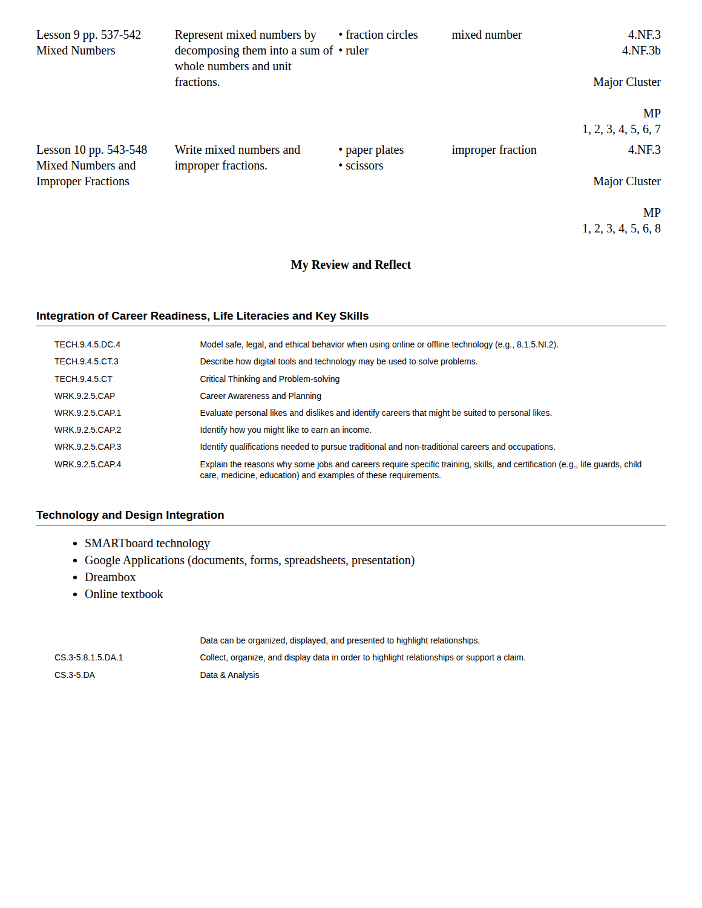| Lesson 9 pp. 537-542 Mixed Numbers | Represent mixed numbers by decomposing them into a sum of whole numbers and unit fractions. | • fraction circles • ruler | mixed number | 4.NF.3 4.NF.3b Major Cluster MP 1, 2, 3, 4, 5, 6, 7 |
| Lesson 10 pp. 543-548 Mixed Numbers and Improper Fractions | Write mixed numbers and improper fractions. | • paper plates • scissors | improper fraction | 4.NF.3 Major Cluster MP 1, 2, 3, 4, 5, 6, 8 |
My Review and Reflect
Integration of Career Readiness, Life Literacies and Key Skills
| TECH.9.4.5.DC.4 | Model safe, legal, and ethical behavior when using online or offline technology (e.g., 8.1.5.NI.2). |
| TECH.9.4.5.CT.3 | Describe how digital tools and technology may be used to solve problems. |
| TECH.9.4.5.CT | Critical Thinking and Problem-solving |
| WRK.9.2.5.CAP | Career Awareness and Planning |
| WRK.9.2.5.CAP.1 | Evaluate personal likes and dislikes and identify careers that might be suited to personal likes. |
| WRK.9.2.5.CAP.2 | Identify how you might like to earn an income. |
| WRK.9.2.5.CAP.3 | Identify qualifications needed to pursue traditional and non-traditional careers and occupations. |
| WRK.9.2.5.CAP.4 | Explain the reasons why some jobs and careers require specific training, skills, and certification (e.g., life guards, child care, medicine, education) and examples of these requirements. |
Technology and Design Integration
SMARTboard technology
Google Applications (documents, forms, spreadsheets, presentation)
Dreambox
Online textbook
| | Data can be organized, displayed, and presented to highlight relationships. |
| CS.3-5.8.1.5.DA.1 | Collect, organize, and display data in order to highlight relationships or support a claim. |
| CS.3-5.DA | Data & Analysis |